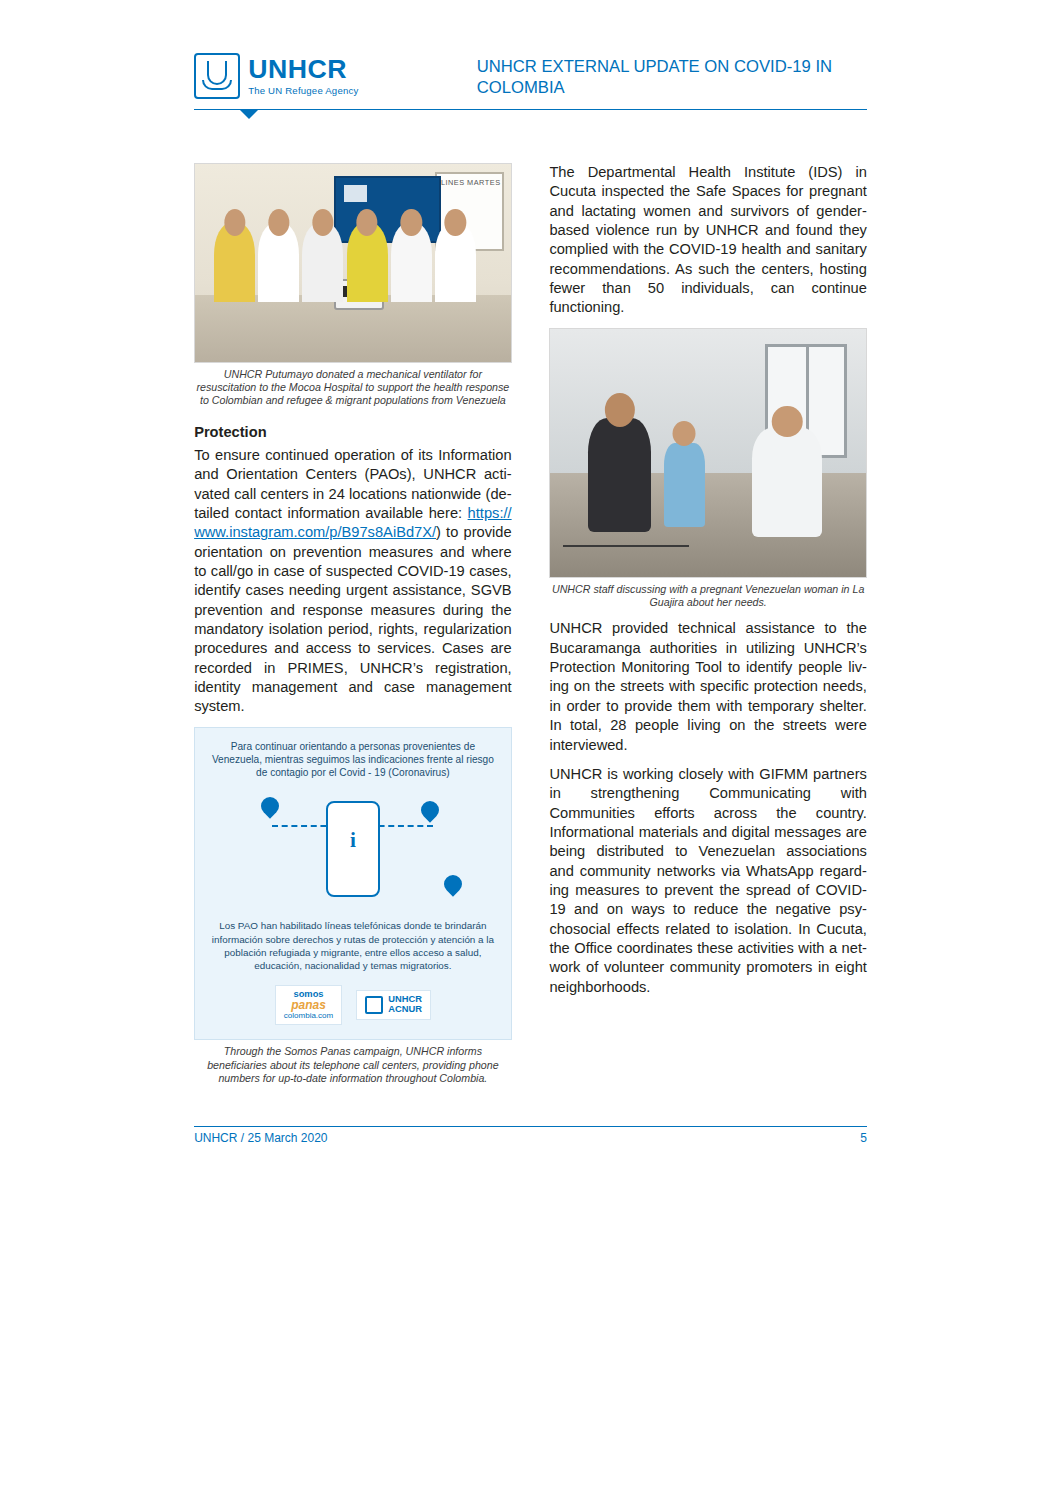UNHCR
The UN Refugee Agency
UNHCR EXTERNAL UPDATE ON COVID-19 IN COLOMBIA
UNHCR Putumayo donated a mechanical ventilator for resuscitation to the Mocoa Hospital to support the health response to Colombian and refugee & migrant populations from Venezuela
Protection
To ensure continued operation of its Information and Orientation Centers (PAOs), UNHCR activated call centers in 24 locations nationwide (detailed contact information available here: https://www.instagram.com/p/B97s8AiBd7X/) to provide orientation on prevention measures and where to call/go in case of suspected COVID-19 cases, identify cases needing urgent assistance, SGVB prevention and response measures during the mandatory isolation period, rights, regularization procedures and access to services. Cases are recorded in PRIMES, UNHCR’s registration, identity management and case management system.
Para continuar orientando a personas provenientes de Venezuela, mientras seguimos las indicaciones frente al riesgo de contagio por el Covid - 19 (Coronavirus)
Los PAO han habilitado líneas telefónicas donde te brindarán información sobre derechos y rutas de protección y atención a la población refugiada y migrante, entre ellos acceso a salud, educación, nacionalidad y temas migratorios.
somos
panas
colombia.com
UNHCR
ACNUR
Through the Somos Panas campaign, UNHCR informs beneficiaries about its telephone call centers, providing phone numbers for up-to-date information throughout Colombia.
The Departmental Health Institute (IDS) in Cucuta inspected the Safe Spaces for pregnant and lactating women and survivors of gender-based violence run by UNHCR and found they complied with the COVID-19 health and sanitary recommendations. As such the centers, hosting fewer than 50 individuals, can continue functioning.
UNHCR staff discussing with a pregnant Venezuelan woman in La Guajira about her needs.
UNHCR provided technical assistance to the Bucaramanga authorities in utilizing UNHCR’s Protection Monitoring Tool to identify people living on the streets with specific protection needs, in order to provide them with temporary shelter. In total, 28 people living on the streets were interviewed.
UNHCR is working closely with GIFMM partners in strengthening Communicating with Communities efforts across the country. Informational materials and digital messages are being distributed to Venezuelan associations and community networks via WhatsApp regarding measures to prevent the spread of COVID-19 and on ways to reduce the negative psychosocial effects related to isolation. In Cucuta, the Office coordinates these activities with a network of volunteer community promoters in eight neighborhoods.
UNHCR / 25 March 2020
5